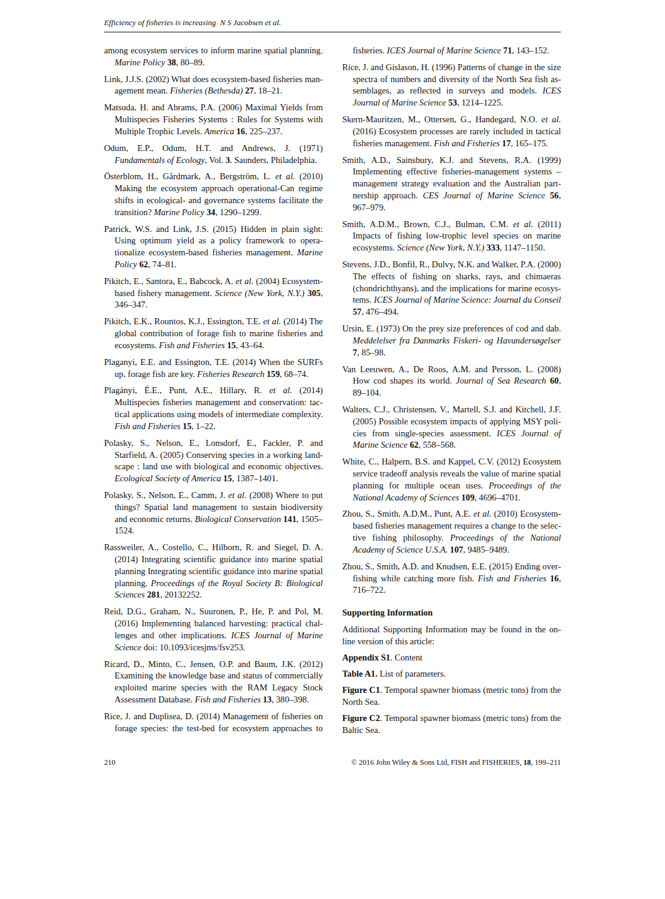Efficiency of fisheries is increasing N S Jacobsen et al.
among ecosystem services to inform marine spatial planning. Marine Policy 38, 80–89.
Link, J.J.S. (2002) What does ecosystem-based fisheries management mean. Fisheries (Bethesda) 27, 18–21.
Matsuda, H. and Abrams, P.A. (2006) Maximal Yields from Multispecies Fisheries Systems : Rules for Systems with Multiple Trophic Levels. America 16, 225–237.
Odum, E.P., Odum, H.T. and Andrews, J. (1971) Fundamentals of Ecology, Vol. 3. Saunders, Philadelphia.
Österblom, H., Gårdmark, A., Bergström, L. et al. (2010) Making the ecosystem approach operational-Can regime shifts in ecological- and governance systems facilitate the transition? Marine Policy 34, 1290–1299.
Patrick, W.S. and Link, J.S. (2015) Hidden in plain sight: Using optimum yield as a policy framework to operationalize ecosystem-based fisheries management. Marine Policy 62, 74–81.
Pikitch, E., Santora, E., Babcock, A. et al. (2004) Ecosystem-based fishery management. Science (New York, N.Y.) 305, 346–347.
Pikitch, E.K., Rountos, K.J., Essington, T.E. et al. (2014) The global contribution of forage fish to marine fisheries and ecosystems. Fish and Fisheries 15, 43–64.
Plaganyi, E.E. and Essington, T.E. (2014) When the SURFs up, forage fish are key. Fisheries Research 159, 68–74.
Plagányi, É.E., Punt, A.E., Hillary, R. et al. (2014) Multispecies fisheries management and conservation: tactical applications using models of intermediate complexity. Fish and Fisheries 15, 1–22.
Polasky, S., Nelson, E., Lonsdorf, E., Fackler, P. and Starfield, A. (2005) Conserving species in a working landscape : land use with biological and economic objectives. Ecological Society of America 15, 1387–1401.
Polasky, S., Nelson, E., Camm, J. et al. (2008) Where to put things? Spatial land management to sustain biodiversity and economic returns. Biological Conservation 141, 1505–1524.
Rassweiler, A., Costello, C., Hilborn, R. and Siegel, D. A. (2014) Integrating scientific guidance into marine spatial planning Integrating scientific guidance into marine spatial planning. Proceedings of the Royal Society B: Biological Sciences 281, 20132252.
Reid, D.G., Graham, N., Suuronen, P., He, P. and Pol, M. (2016) Implementing balanced harvesting: practical challenges and other implications. ICES Journal of Marine Science doi: 10.1093/icesjms/fsv253.
Ricard, D., Minto, C., Jensen, O.P. and Baum, J.K. (2012) Examining the knowledge base and status of commercially exploited marine species with the RAM Legacy Stock Assessment Database. Fish and Fisheries 13, 380–398.
Rice, J. and Duplisea, D. (2014) Management of fisheries on forage species: the test-bed for ecosystem approaches to fisheries. ICES Journal of Marine Science 71, 143–152.
Rice, J. and Gislason, H. (1996) Patterns of change in the size spectra of numbers and diversity of the North Sea fish assemblages, as reflected in surveys and models. ICES Journal of Marine Science 53, 1214–1225.
Skern-Mauritzen, M., Ottersen, G., Handegard, N.O. et al. (2016) Ecosystem processes are rarely included in tactical fisheries management. Fish and Fisheries 17, 165–175.
Smith, A.D., Sainsbury, K.J. and Stevens, R.A. (1999) Implementing effective fisheries-management systems – management strategy evaluation and the Australian partnership approach. CES Journal of Marine Science 56, 967–979.
Smith, A.D.M., Brown, C.J., Bulman, C.M. et al. (2011) Impacts of fishing low-trophic level species on marine ecosystems. Science (New York, N.Y.) 333, 1147–1150.
Stevens, J.D., Bonfil, R., Dulvy, N.K. and Walker, P.A. (2000) The effects of fishing on sharks, rays, and chimaeras (chondrichthyans), and the implications for marine ecosystems. ICES Journal of Marine Science: Journal du Conseil 57, 476–494.
Ursin, E. (1973) On the prey size preferences of cod and dab. Meddelelser fra Danmarks Fiskeri- og Havundersøgelser 7, 85–98.
Van Leeuwen, A., De Roos, A.M. and Persson, L. (2008) How cod shapes its world. Journal of Sea Research 60, 89–104.
Walters, C.J., Christensen, V., Martell, S.J. and Kitchell, J.F. (2005) Possible ecosystem impacts of applying MSY policies from single-species assessment. ICES Journal of Marine Science 62, 558–568.
White, C., Halpern, B.S. and Kappel, C.V. (2012) Ecosystem service tradeoff analysis reveals the value of marine spatial planning for multiple ocean uses. Proceedings of the National Academy of Sciences 109, 4696–4701.
Zhou, S., Smith, A.D.M., Punt, A.E. et al. (2010) Ecosystem-based fisheries management requires a change to the selective fishing philosophy. Proceedings of the National Academy of Science U.S.A. 107, 9485–9489.
Zhou, S., Smith, A.D. and Knudsen, E.E. (2015) Ending overfishing while catching more fish. Fish and Fisheries 16, 716–722.
Supporting Information
Additional Supporting Information may be found in the online version of this article:
Appendix S1. Content
Table A1. List of parameters.
Figure C1. Temporal spawner biomass (metric tons) from the North Sea.
Figure C2. Temporal spawner biomass (metric tons) from the Baltic Sea.
210 © 2016 John Wiley & Sons Ltd, FISH and FISHERIES, 18, 199–211